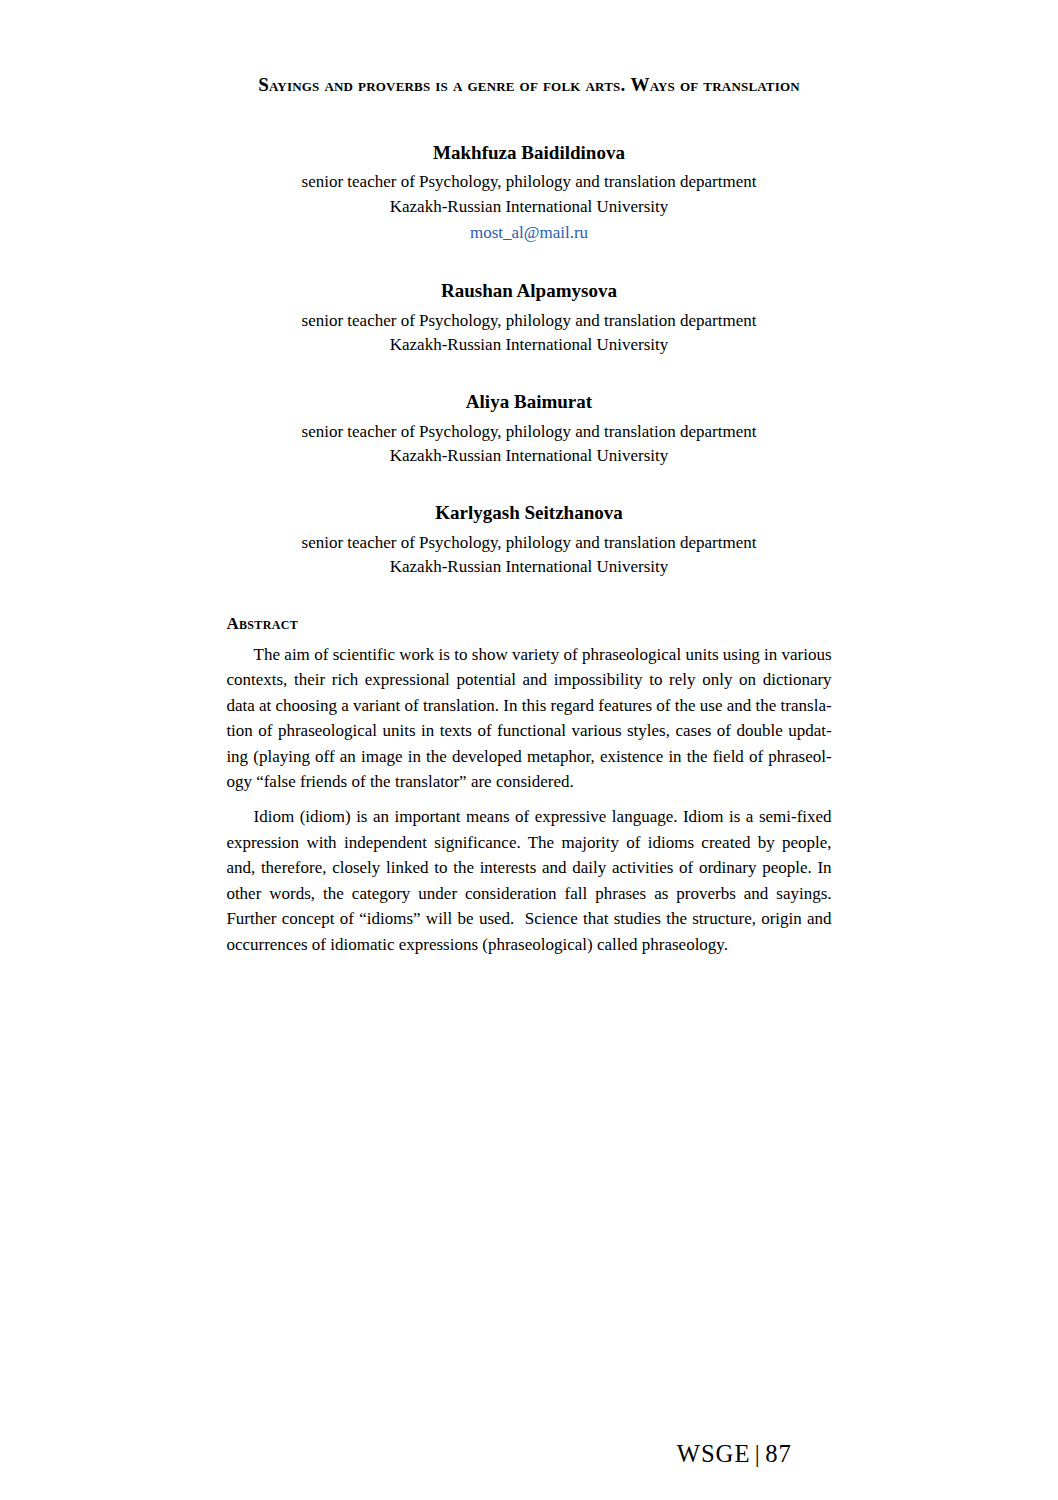Sayings and proverbs is a genre of folk arts. Ways of translation
Makhfuza Baidildinova
senior teacher of Psychology, philology and translation department
Kazakh-Russian International University
most_al@mail.ru
Raushan Alpamysova
senior teacher of Psychology, philology and translation department
Kazakh-Russian International University
Aliya Baimurat
senior teacher of Psychology, philology and translation department
Kazakh-Russian International University
Karlygash Seitzhanova
senior teacher of Psychology, philology and translation department
Kazakh-Russian International University
Abstract
The aim of scientific work is to show variety of phraseological units using in various contexts, their rich expressional potential and impossibility to rely only on dictionary data at choosing a variant of translation. In this regard features of the use and the translation of phraseological units in texts of functional various styles, cases of double updating (playing off an image in the developed metaphor, existence in the field of phraseology “false friends of the translator” are considered.
Idiom (idiom) is an important means of expressive language. Idiom is a semi-fixed expression with independent significance. The majority of idioms created by people, and, therefore, closely linked to the interests and daily activities of ordinary people. In other words, the category under consideration fall phrases as proverbs and sayings. Further concept of “idioms” will be used. Science that studies the structure, origin and occurrences of idiomatic expressions (phraseological) called phraseology.
WSGE|87